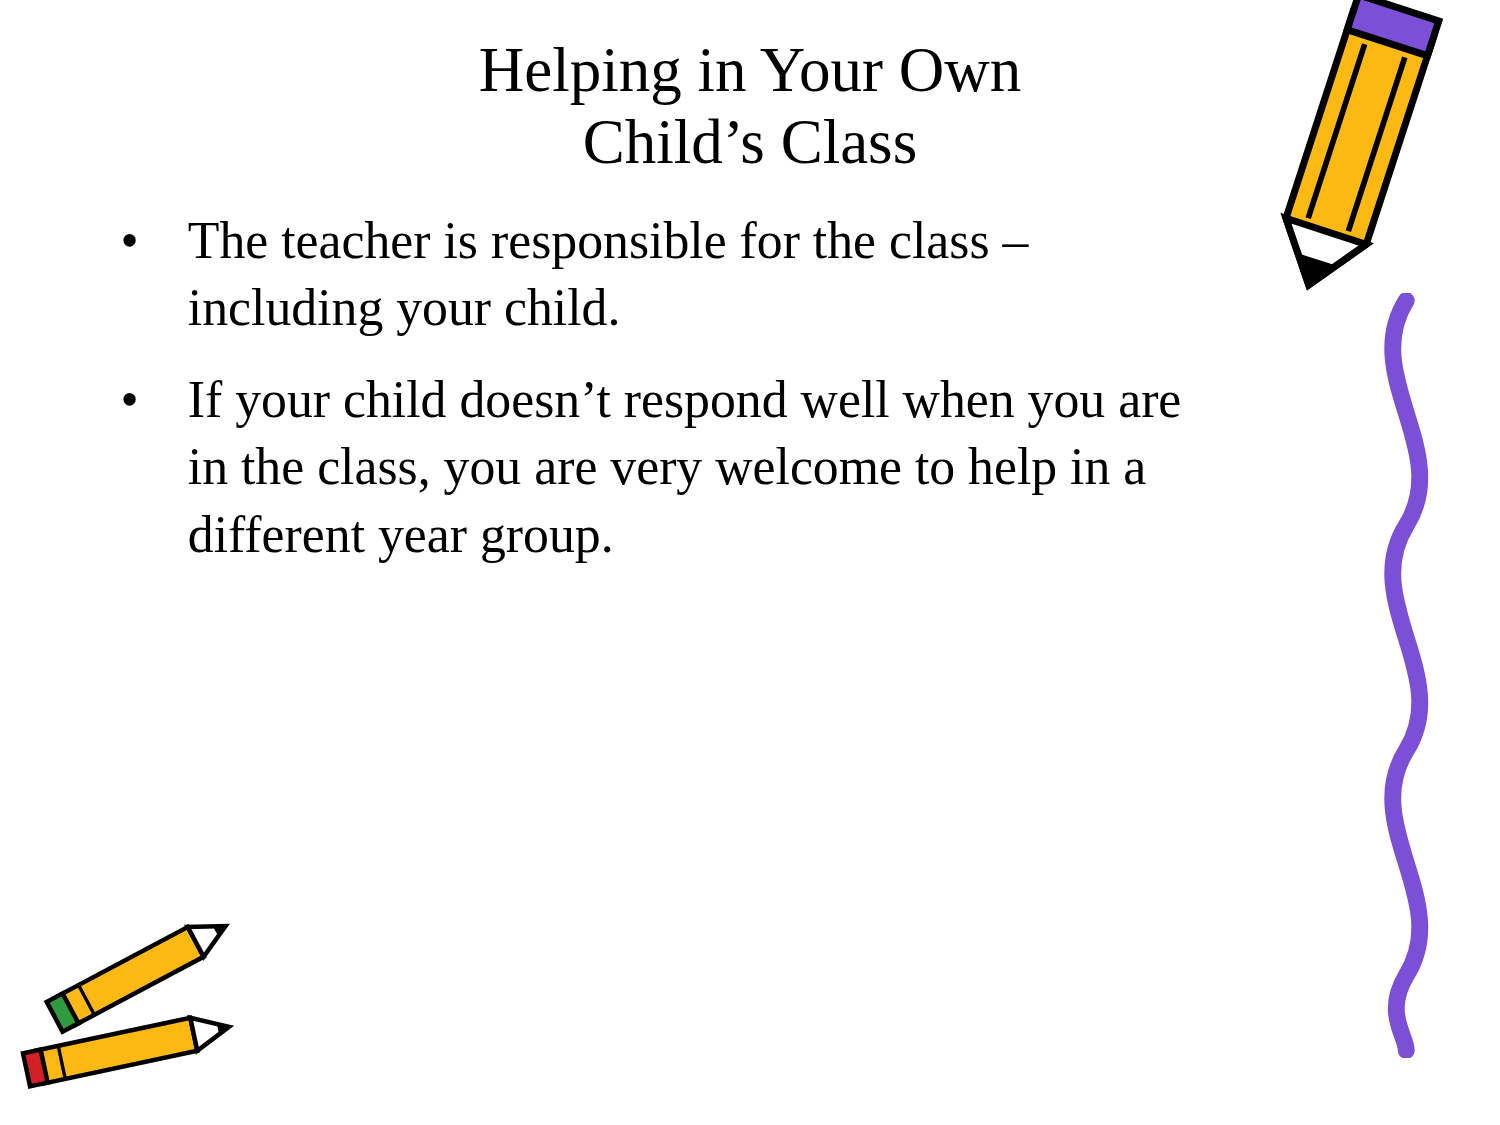Helping in Your Own
Child’s Class
The teacher is responsible for the class – including your child.
If your child doesn’t respond well when you are in the class, you are very welcome to help in a different year group.